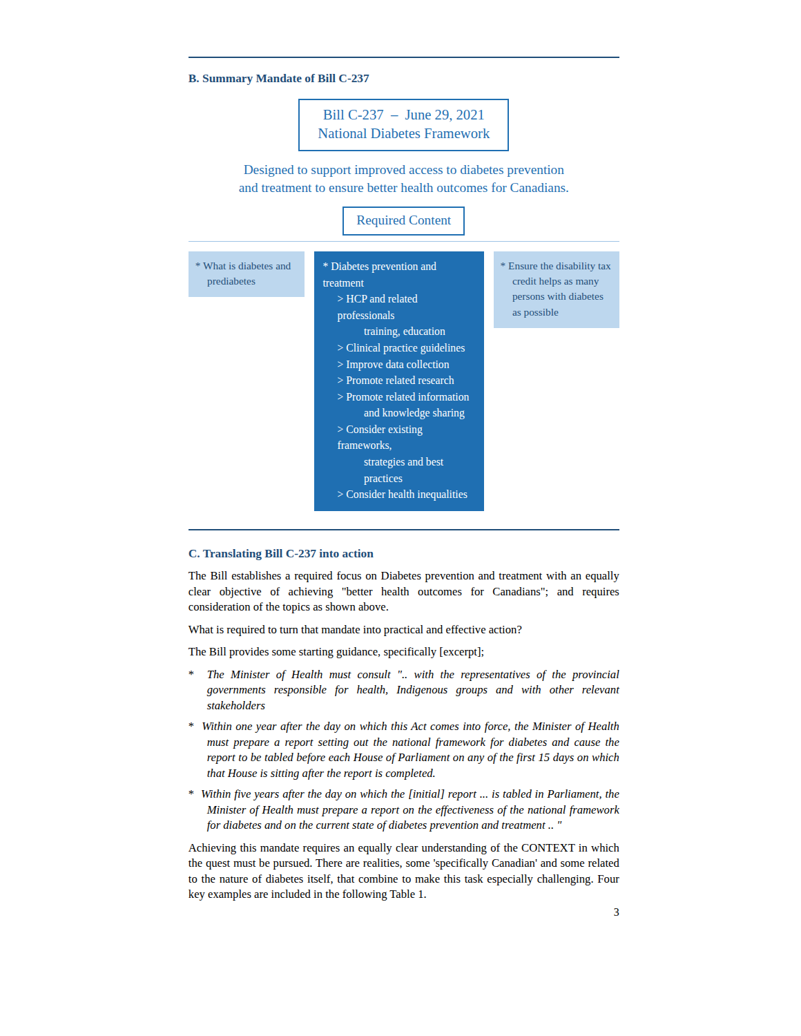B. Summary Mandate of Bill C-237
Bill C-237 – June 29, 2021
National Diabetes Framework
Designed to support improved access to diabetes prevention
and treatment to ensure better health outcomes for Canadians.
Required Content
* What is diabetes and prediabetes
* Diabetes prevention and treatment
> HCP and related professionals
training, education
> Clinical practice guidelines
> Improve data collection
> Promote related research
> Promote related information
and knowledge sharing
> Consider existing frameworks,
strategies and best practices
> Consider health inequalities
* Ensure the disability tax credit helps as many persons with diabetes as possible
C. Translating Bill C-237 into action
The Bill establishes a required focus on Diabetes prevention and treatment with an equally clear objective of achieving "better health outcomes for Canadians"; and requires consideration of the topics as shown above.
What is required to turn that mandate into practical and effective action?
The Bill provides some starting guidance, specifically [excerpt];
* The Minister of Health must consult ".. with the representatives of the provincial governments responsible for health, Indigenous groups and with other relevant stakeholders
* Within one year after the day on which this Act comes into force, the Minister of Health must prepare a report setting out the national framework for diabetes and cause the report to be tabled before each House of Parliament on any of the first 15 days on which that House is sitting after the report is completed.
* Within five years after the day on which the [initial] report ... is tabled in Parliament, the Minister of Health must prepare a report on the effectiveness of the national framework for diabetes and on the current state of diabetes prevention and treatment .. "
Achieving this mandate requires an equally clear understanding of the CONTEXT in which the quest must be pursued. There are realities, some 'specifically Canadian' and some related to the nature of diabetes itself, that combine to make this task especially challenging. Four key examples are included in the following Table 1.
3